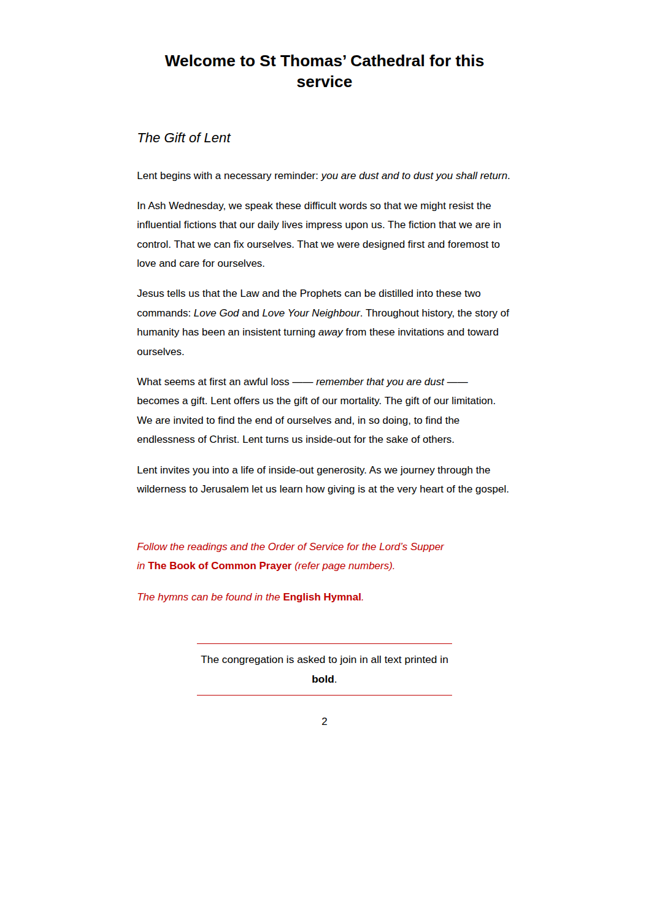Welcome to St Thomas’ Cathedral for this service
The Gift of Lent
Lent begins with a necessary reminder: you are dust and to dust you shall return.
In Ash Wednesday, we speak these difficult words so that we might resist the influential fictions that our daily lives impress upon us. The fiction that we are in control. That we can fix ourselves. That we were designed first and foremost to love and care for ourselves.
Jesus tells us that the Law and the Prophets can be distilled into these two commands: Love God and Love Your Neighbour. Throughout history, the story of humanity has been an insistent turning away from these invitations and toward ourselves.
What seems at first an awful loss —— remember that you are dust —— becomes a gift. Lent offers us the gift of our mortality. The gift of our limitation. We are invited to find the end of ourselves and, in so doing, to find the endlessness of Christ. Lent turns us inside-out for the sake of others.
Lent invites you into a life of inside-out generosity. As we journey through the wilderness to Jerusalem let us learn how giving is at the very heart of the gospel.
Follow the readings and the Order of Service for the Lord’s Supper
in The Book of Common Prayer (refer page numbers).
The hymns can be found in the English Hymnal.
The congregation is asked to join in all text printed in bold.
2